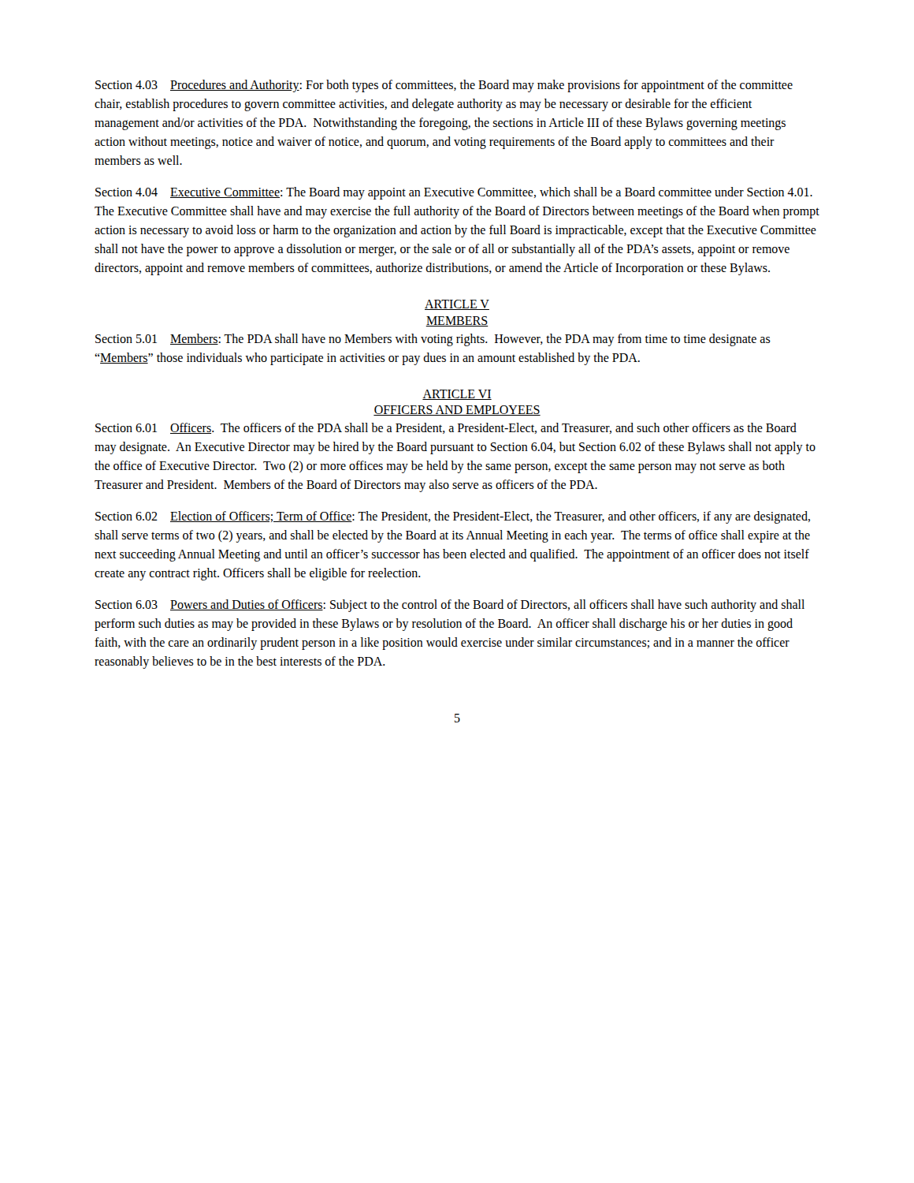Section 4.03 Procedures and Authority: For both types of committees, the Board may make provisions for appointment of the committee chair, establish procedures to govern committee activities, and delegate authority as may be necessary or desirable for the efficient management and/or activities of the PDA. Notwithstanding the foregoing, the sections in Article III of these Bylaws governing meetings action without meetings, notice and waiver of notice, and quorum, and voting requirements of the Board apply to committees and their members as well.
Section 4.04 Executive Committee: The Board may appoint an Executive Committee, which shall be a Board committee under Section 4.01. The Executive Committee shall have and may exercise the full authority of the Board of Directors between meetings of the Board when prompt action is necessary to avoid loss or harm to the organization and action by the full Board is impracticable, except that the Executive Committee shall not have the power to approve a dissolution or merger, or the sale or of all or substantially all of the PDA’s assets, appoint or remove directors, appoint and remove members of committees, authorize distributions, or amend the Article of Incorporation or these Bylaws.
ARTICLE V MEMBERS
Section 5.01 Members: The PDA shall have no Members with voting rights. However, the PDA may from time to time designate as “Members” those individuals who participate in activities or pay dues in an amount established by the PDA.
ARTICLE VI OFFICERS AND EMPLOYEES
Section 6.01 Officers. The officers of the PDA shall be a President, a President-Elect, and Treasurer, and such other officers as the Board may designate. An Executive Director may be hired by the Board pursuant to Section 6.04, but Section 6.02 of these Bylaws shall not apply to the office of Executive Director. Two (2) or more offices may be held by the same person, except the same person may not serve as both Treasurer and President. Members of the Board of Directors may also serve as officers of the PDA.
Section 6.02 Election of Officers; Term of Office: The President, the President-Elect, the Treasurer, and other officers, if any are designated, shall serve terms of two (2) years, and shall be elected by the Board at its Annual Meeting in each year. The terms of office shall expire at the next succeeding Annual Meeting and until an officer’s successor has been elected and qualified. The appointment of an officer does not itself create any contract right. Officers shall be eligible for reelection.
Section 6.03 Powers and Duties of Officers: Subject to the control of the Board of Directors, all officers shall have such authority and shall perform such duties as may be provided in these Bylaws or by resolution of the Board. An officer shall discharge his or her duties in good faith, with the care an ordinarily prudent person in a like position would exercise under similar circumstances; and in a manner the officer reasonably believes to be in the best interests of the PDA.
5